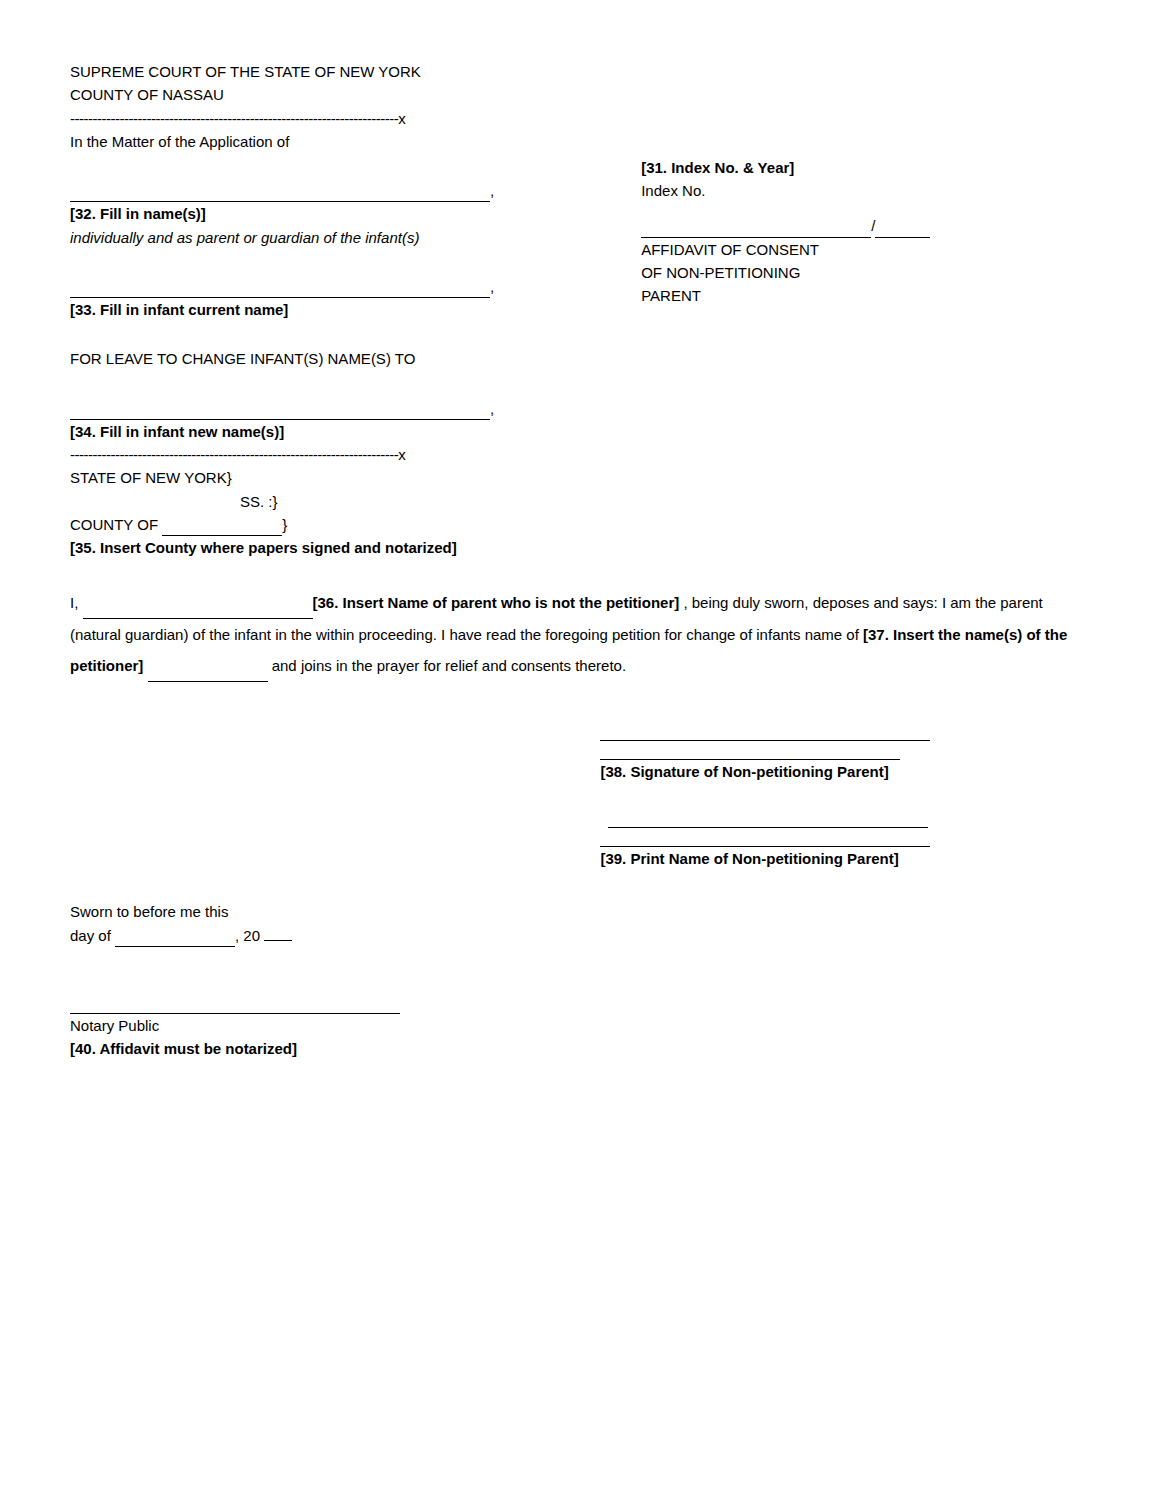SUPREME COURT OF THE STATE OF NEW YORK
COUNTY OF NASSAU
-------------------------------------------------------------------------x
| In the Matter of the Application of , [32. Fill in name(s)] individually and as parent or guardian of the infant(s) , [33. Fill in infant current name] FOR LEAVE TO CHANGE INFANT(S) NAME(S) TO , [34. Fill in infant new name(s)] | [31. Index No. & Year] Index No. / AFFIDAVIT OF CONSENT OF NON-PETITIONING PARENT |
-------------------------------------------------------------------------x
STATE OF NEW YORK}
SS. :}
COUNTY OF }
[35. Insert County where papers signed and notarized]
I, [36. Insert Name of parent who is not the petitioner] , being duly sworn, deposes and says: I am the parent (natural guardian) of the infant in the within proceeding. I have read the foregoing petition for change of infants name of [37. Insert the name(s) of the petitioner] and joins in the prayer for relief and consents thereto.
[38. Signature of Non-petitioning Parent]
[39. Print Name of Non-petitioning Parent]
Sworn to before me this
day of , 20
Notary Public
[40. Affidavit must be notarized]